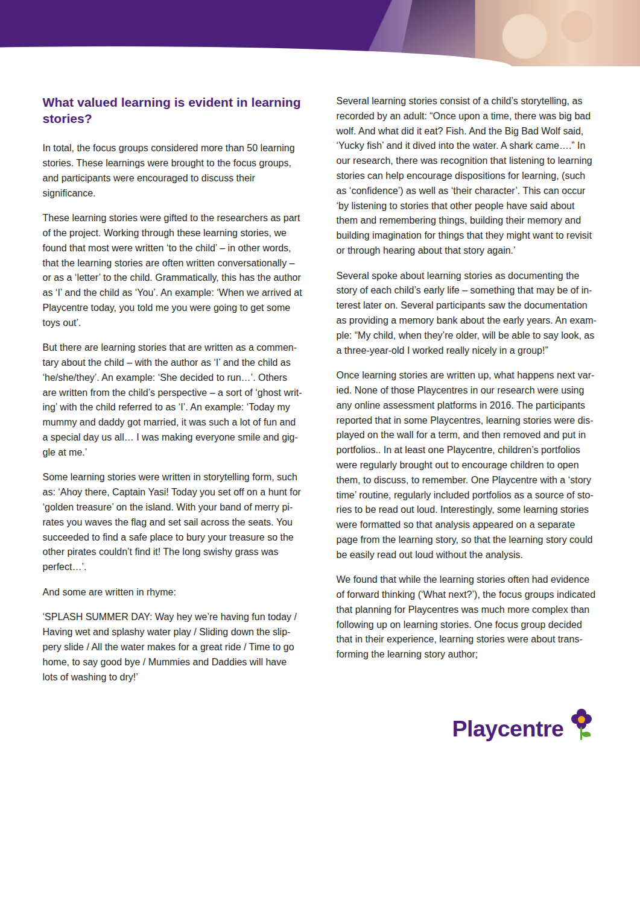What valued learning is evident in learning stories?
In total, the focus groups considered more than 50 learning stories. These learnings were brought to the focus groups, and participants were encouraged to discuss their significance.
These learning stories were gifted to the researchers as part of the project. Working through these learning stories, we found that most were written ‘to the child’ – in other words, that the learning stories are often written conversationally – or as a ‘letter’ to the child. Grammatically, this has the author as ‘I’ and the child as ‘You’. An example: ‘When we arrived at Playcentre today, you told me you were going to get some toys out’.
But there are learning stories that are written as a commentary about the child – with the author as ‘I’ and the child as ‘he/she/they’. An example: ‘She decided to run…’. Others are written from the child’s perspective – a sort of ‘ghost writing’ with the child referred to as ‘I’. An example: ‘Today my mummy and daddy got married, it was such a lot of fun and a special day us all… I was making everyone smile and giggle at me.’
Some learning stories were written in storytelling form, such as: ‘Ahoy there, Captain Yasi! Today you set off on a hunt for ‘golden treasure’ on the island. With your band of merry pirates you waves the flag and set sail across the seats. You succeeded to find a safe place to bury your treasure so the other pirates couldn’t find it! The long swishy grass was perfect…’.
And some are written in rhyme:
‘SPLASH SUMMER DAY: Way hey we’re having fun today / Having wet and splashy water play / Sliding down the slippery slide / All the water makes for a great ride / Time to go home, to say good bye / Mummies and Daddies will have lots of washing to dry!’
Several learning stories consist of a child’s storytelling, as recorded by an adult: “Once upon a time, there was big bad wolf. And what did it eat? Fish. And the Big Bad Wolf said, ‘Yucky fish’ and it dived into the water. A shark came….” In our research, there was recognition that listening to learning stories can help encourage dispositions for learning, (such as ‘confidence’) as well as ‘their character’. This can occur ‘by listening to stories that other people have said about them and remembering things, building their memory and building imagination for things that they might want to revisit or through hearing about that story again.’
Several spoke about learning stories as documenting the story of each child’s early life – something that may be of interest later on. Several participants saw the documentation as providing a memory bank about the early years. An example: “My child, when they’re older, will be able to say look, as a three-year-old I worked really nicely in a group!”
Once learning stories are written up, what happens next varied. None of those Playcentres in our research were using any online assessment platforms in 2016. The participants reported that in some Playcentres, learning stories were displayed on the wall for a term, and then removed and put in portfolios.. In at least one Playcentre, children’s portfolios were regularly brought out to encourage children to open them, to discuss, to remember. One Playcentre with a ‘story time’ routine, regularly included portfolios as a source of stories to be read out loud. Interestingly, some learning stories were formatted so that analysis appeared on a separate page from the learning story, so that the learning story could be easily read out loud without the analysis.
We found that while the learning stories often had evidence of forward thinking (‘What next?’), the focus groups indicated that planning for Playcentres was much more complex than following up on learning stories. One focus group decided that in their experience, learning stories were about transforming the learning story author;
Playcentre